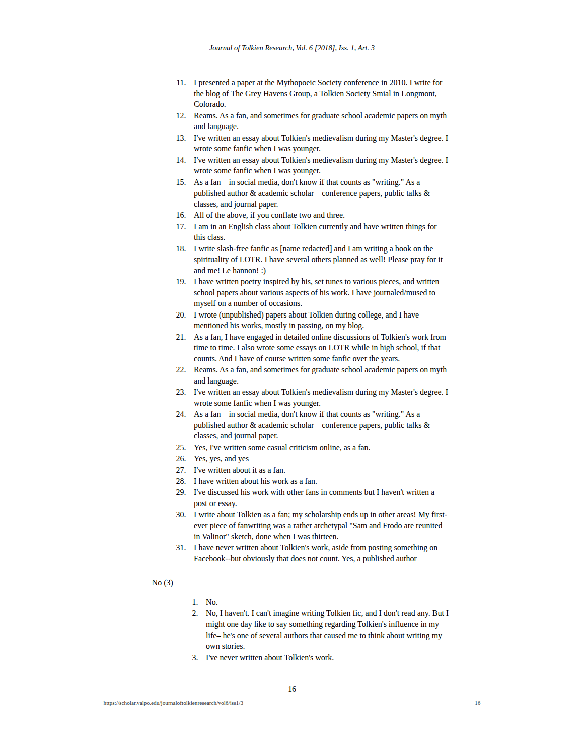Journal of Tolkien Research, Vol. 6 [2018], Iss. 1, Art. 3
I presented a paper at the Mythopoeic Society conference in 2010. I write for the blog of The Grey Havens Group, a Tolkien Society Smial in Longmont, Colorado.
Reams. As a fan, and sometimes for graduate school academic papers on myth and language.
I've written an essay about Tolkien's medievalism during my Master's degree. I wrote some fanfic when I was younger.
I've written an essay about Tolkien's medievalism during my Master's degree. I wrote some fanfic when I was younger.
As a fan—in social media, don't know if that counts as "writing." As a published author & academic scholar—conference papers, public talks & classes, and journal paper.
All of the above, if you conflate two and three.
I am in an English class about Tolkien currently and have written things for this class.
I write slash-free fanfic as [name redacted] and I am writing a book on the spirituality of LOTR. I have several others planned as well! Please pray for it and me! Le hannon! :)
I have written poetry inspired by his, set tunes to various pieces, and written school papers about various aspects of his work. I have journaled/mused to myself on a number of occasions.
I wrote (unpublished) papers about Tolkien during college, and I have mentioned his works, mostly in passing, on my blog.
As a fan, I have engaged in detailed online discussions of Tolkien's work from time to time. I also wrote some essays on LOTR while in high school, if that counts. And I have of course written some fanfic over the years.
Reams. As a fan, and sometimes for graduate school academic papers on myth and language.
I've written an essay about Tolkien's medievalism during my Master's degree. I wrote some fanfic when I was younger.
As a fan—in social media, don't know if that counts as "writing." As a published author & academic scholar—conference papers, public talks & classes, and journal paper.
Yes, I've written some casual criticism online, as a fan.
Yes, yes, and yes
I've written about it as a fan.
I have written about his work as a fan.
I've discussed his work with other fans in comments but I haven't written a post or essay.
I write about Tolkien as a fan; my scholarship ends up in other areas! My first-ever piece of fanwriting was a rather archetypal "Sam and Frodo are reunited in Valinor" sketch, done when I was thirteen.
I have never written about Tolkien's work, aside from posting something on Facebook--but obviously that does not count. Yes, a published author
No (3)
No.
No, I haven't. I can't imagine writing Tolkien fic, and I don't read any. But I might one day like to say something regarding Tolkien's influence in my life– he's one of several authors that caused me to think about writing my own stories.
I've never written about Tolkien's work.
16
https://scholar.valpo.edu/journaloftolkienresearch/vol6/iss1/3 16